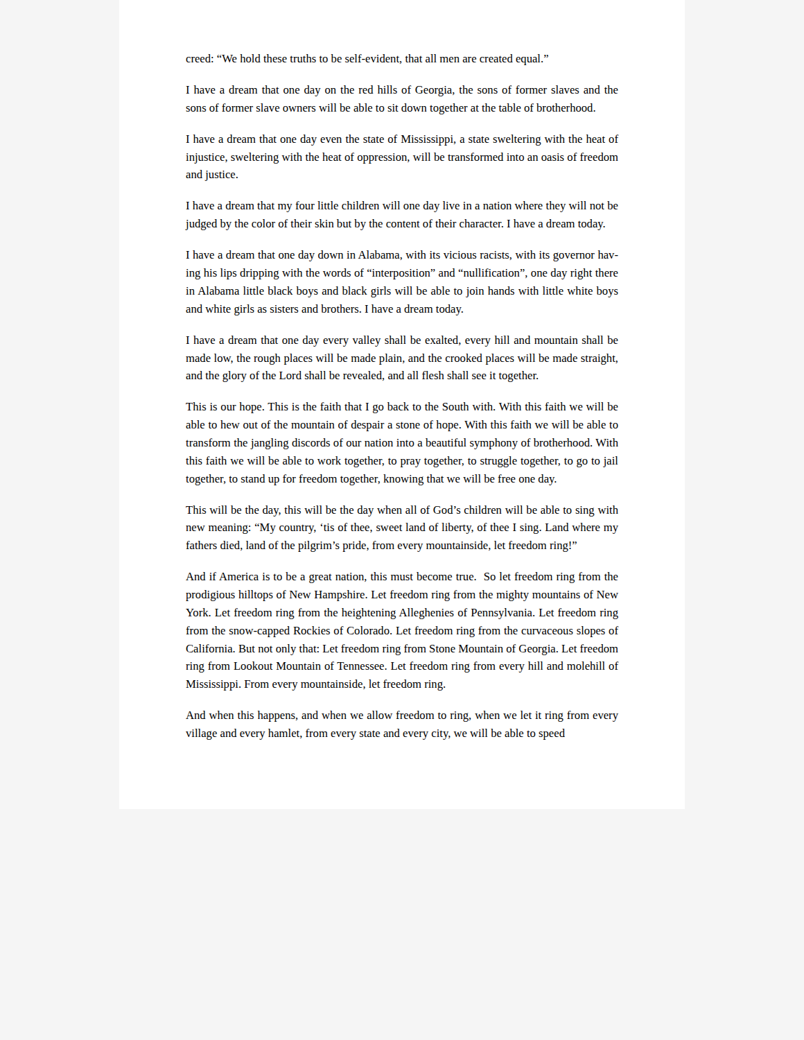creed: “We hold these truths to be self-evident, that all men are created equal.”
I have a dream that one day on the red hills of Georgia, the sons of former slaves and the sons of former slave owners will be able to sit down together at the table of brotherhood.
I have a dream that one day even the state of Mississippi, a state sweltering with the heat of injustice, sweltering with the heat of oppression, will be transformed into an oasis of freedom and justice.
I have a dream that my four little children will one day live in a nation where they will not be judged by the color of their skin but by the content of their character. I have a dream today.
I have a dream that one day down in Alabama, with its vicious racists, with its governor having his lips dripping with the words of “interposition” and “nullification”, one day right there in Alabama little black boys and black girls will be able to join hands with little white boys and white girls as sisters and brothers. I have a dream today.
I have a dream that one day every valley shall be exalted, every hill and mountain shall be made low, the rough places will be made plain, and the crooked places will be made straight, and the glory of the Lord shall be revealed, and all flesh shall see it together.
This is our hope. This is the faith that I go back to the South with. With this faith we will be able to hew out of the mountain of despair a stone of hope. With this faith we will be able to transform the jangling discords of our nation into a beautiful symphony of brotherhood. With this faith we will be able to work together, to pray together, to struggle together, to go to jail together, to stand up for freedom together, knowing that we will be free one day.
This will be the day, this will be the day when all of God’s children will be able to sing with new meaning: “My country, ‘tis of thee, sweet land of liberty, of thee I sing. Land where my fathers died, land of the pilgrim’s pride, from every mountainside, let freedom ring!”
And if America is to be a great nation, this must become true. So let freedom ring from the prodigious hilltops of New Hampshire. Let freedom ring from the mighty mountains of New York. Let freedom ring from the heightening Alleghenies of Pennsylvania. Let freedom ring from the snow-capped Rockies of Colorado. Let freedom ring from the curvaceous slopes of California. But not only that: Let freedom ring from Stone Mountain of Georgia. Let freedom ring from Lookout Mountain of Tennessee. Let freedom ring from every hill and molehill of Mississippi. From every mountainside, let freedom ring.
And when this happens, and when we allow freedom to ring, when we let it ring from every village and every hamlet, from every state and every city, we will be able to speed